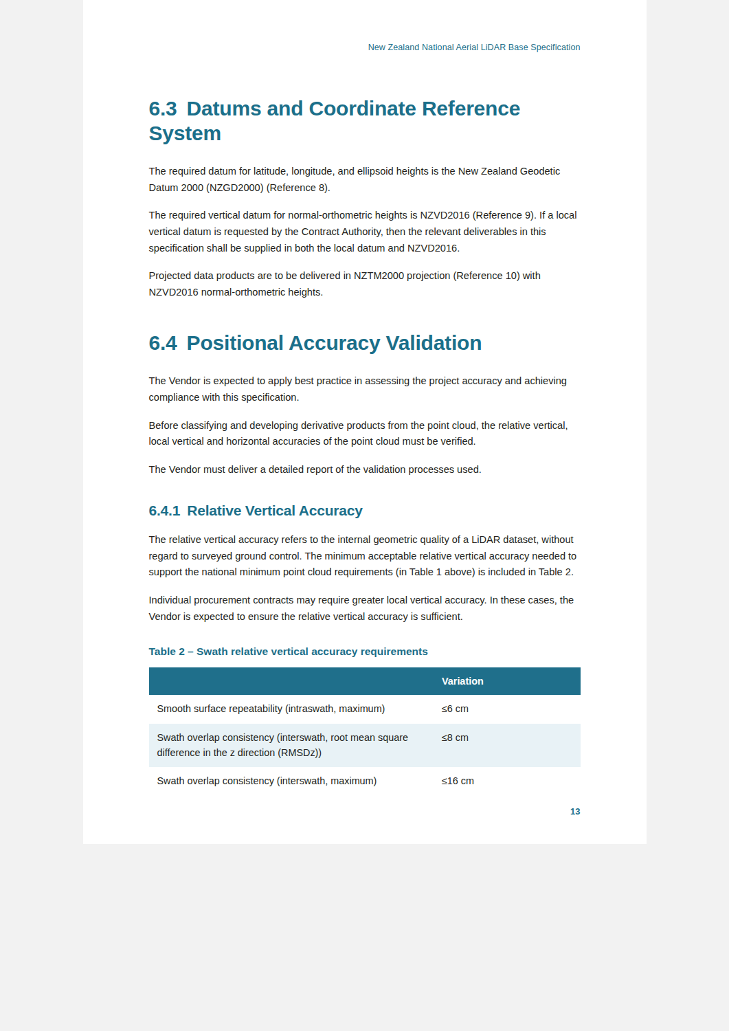New Zealand National Aerial LiDAR Base Specification
6.3 Datums and Coordinate Reference System
The required datum for latitude, longitude, and ellipsoid heights is the New Zealand Geodetic Datum 2000 (NZGD2000) (Reference 8).
The required vertical datum for normal-orthometric heights is NZVD2016 (Reference 9). If a local vertical datum is requested by the Contract Authority, then the relevant deliverables in this specification shall be supplied in both the local datum and NZVD2016.
Projected data products are to be delivered in NZTM2000 projection (Reference 10) with NZVD2016 normal-orthometric heights.
6.4 Positional Accuracy Validation
The Vendor is expected to apply best practice in assessing the project accuracy and achieving compliance with this specification.
Before classifying and developing derivative products from the point cloud, the relative vertical, local vertical and horizontal accuracies of the point cloud must be verified.
The Vendor must deliver a detailed report of the validation processes used.
6.4.1 Relative Vertical Accuracy
The relative vertical accuracy refers to the internal geometric quality of a LiDAR dataset, without regard to surveyed ground control. The minimum acceptable relative vertical accuracy needed to support the national minimum point cloud requirements (in Table 1 above) is included in Table 2.
Individual procurement contracts may require greater local vertical accuracy. In these cases, the Vendor is expected to ensure the relative vertical accuracy is sufficient.
Table 2 – Swath relative vertical accuracy requirements
| | Variation |
| --- | --- |
| Smooth surface repeatability (intraswath, maximum) | ≤6 cm |
| Swath overlap consistency (interswath, root mean square difference in the z direction (RMSDz)) | ≤8 cm |
| Swath overlap consistency (interswath, maximum) | ≤16 cm |
13